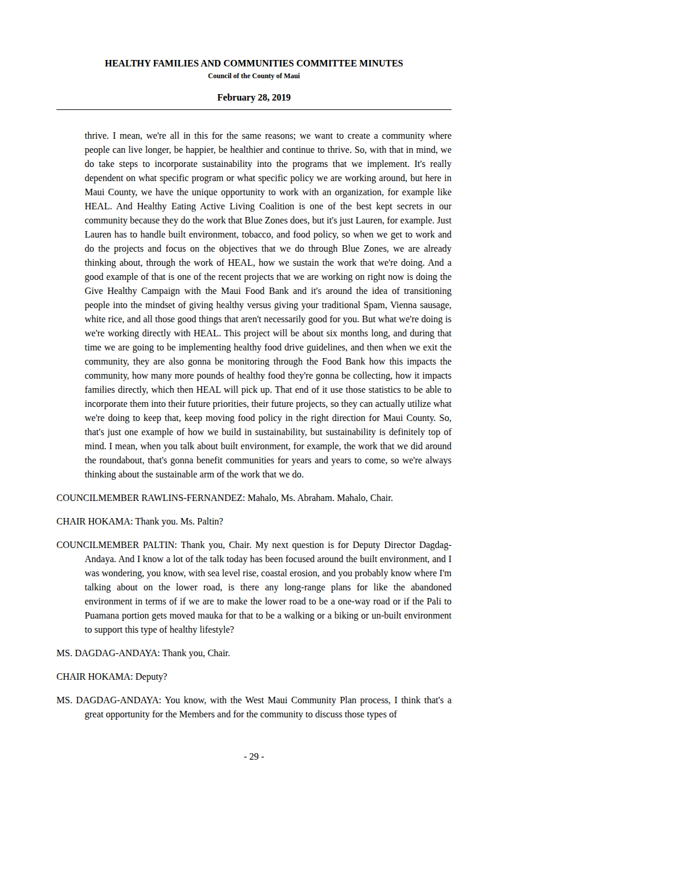HEALTHY FAMILIES AND COMMUNITIES COMMITTEE MINUTES
Council of the County of Maui
February 28, 2019
thrive. I mean, we're all in this for the same reasons; we want to create a community where people can live longer, be happier, be healthier and continue to thrive. So, with that in mind, we do take steps to incorporate sustainability into the programs that we implement. It's really dependent on what specific program or what specific policy we are working around, but here in Maui County, we have the unique opportunity to work with an organization, for example like HEAL. And Healthy Eating Active Living Coalition is one of the best kept secrets in our community because they do the work that Blue Zones does, but it's just Lauren, for example. Just Lauren has to handle built environment, tobacco, and food policy, so when we get to work and do the projects and focus on the objectives that we do through Blue Zones, we are already thinking about, through the work of HEAL, how we sustain the work that we're doing. And a good example of that is one of the recent projects that we are working on right now is doing the Give Healthy Campaign with the Maui Food Bank and it's around the idea of transitioning people into the mindset of giving healthy versus giving your traditional Spam, Vienna sausage, white rice, and all those good things that aren't necessarily good for you. But what we're doing is we're working directly with HEAL. This project will be about six months long, and during that time we are going to be implementing healthy food drive guidelines, and then when we exit the community, they are also gonna be monitoring through the Food Bank how this impacts the community, how many more pounds of healthy food they're gonna be collecting, how it impacts families directly, which then HEAL will pick up. That end of it use those statistics to be able to incorporate them into their future priorities, their future projects, so they can actually utilize what we're doing to keep that, keep moving food policy in the right direction for Maui County. So, that's just one example of how we build in sustainability, but sustainability is definitely top of mind. I mean, when you talk about built environment, for example, the work that we did around the roundabout, that's gonna benefit communities for years and years to come, so we're always thinking about the sustainable arm of the work that we do.
COUNCILMEMBER RAWLINS-FERNANDEZ: Mahalo, Ms. Abraham. Mahalo, Chair.
CHAIR HOKAMA: Thank you. Ms. Paltin?
COUNCILMEMBER PALTIN: Thank you, Chair. My next question is for Deputy Director Dagdag-Andaya. And I know a lot of the talk today has been focused around the built environment, and I was wondering, you know, with sea level rise, coastal erosion, and you probably know where I'm talking about on the lower road, is there any long-range plans for like the abandoned environment in terms of if we are to make the lower road to be a one-way road or if the Pali to Puamana portion gets moved mauka for that to be a walking or a biking or un-built environment to support this type of healthy lifestyle?
MS. DAGDAG-ANDAYA: Thank you, Chair.
CHAIR HOKAMA: Deputy?
MS. DAGDAG-ANDAYA: You know, with the West Maui Community Plan process, I think that's a great opportunity for the Members and for the community to discuss those types of
- 29 -